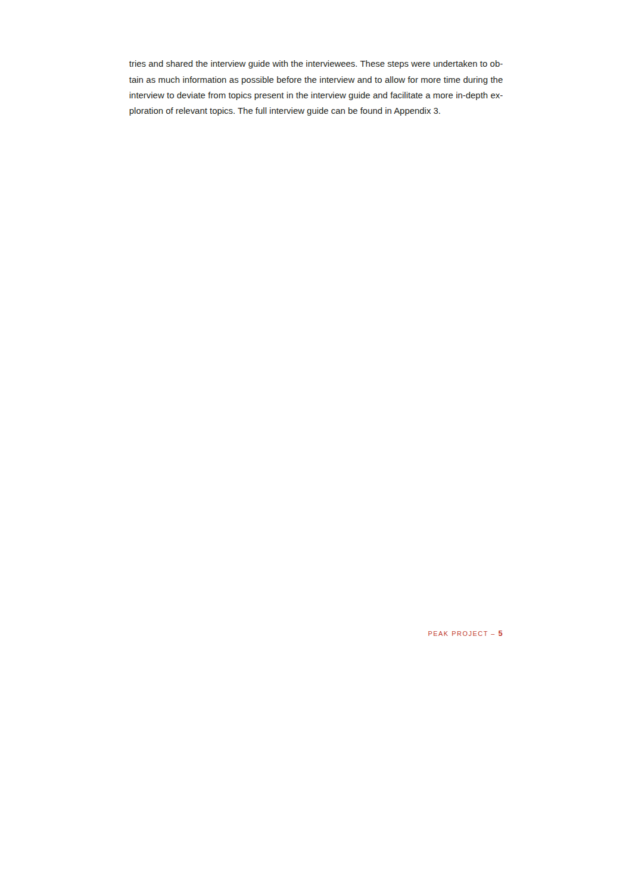tries and shared the interview guide with the interviewees. These steps were undertaken to obtain as much information as possible before the interview and to allow for more time during the interview to deviate from topics present in the interview guide and facilitate a more in-depth exploration of relevant topics. The full interview guide can be found in Appendix 3.
Peak Project – 5